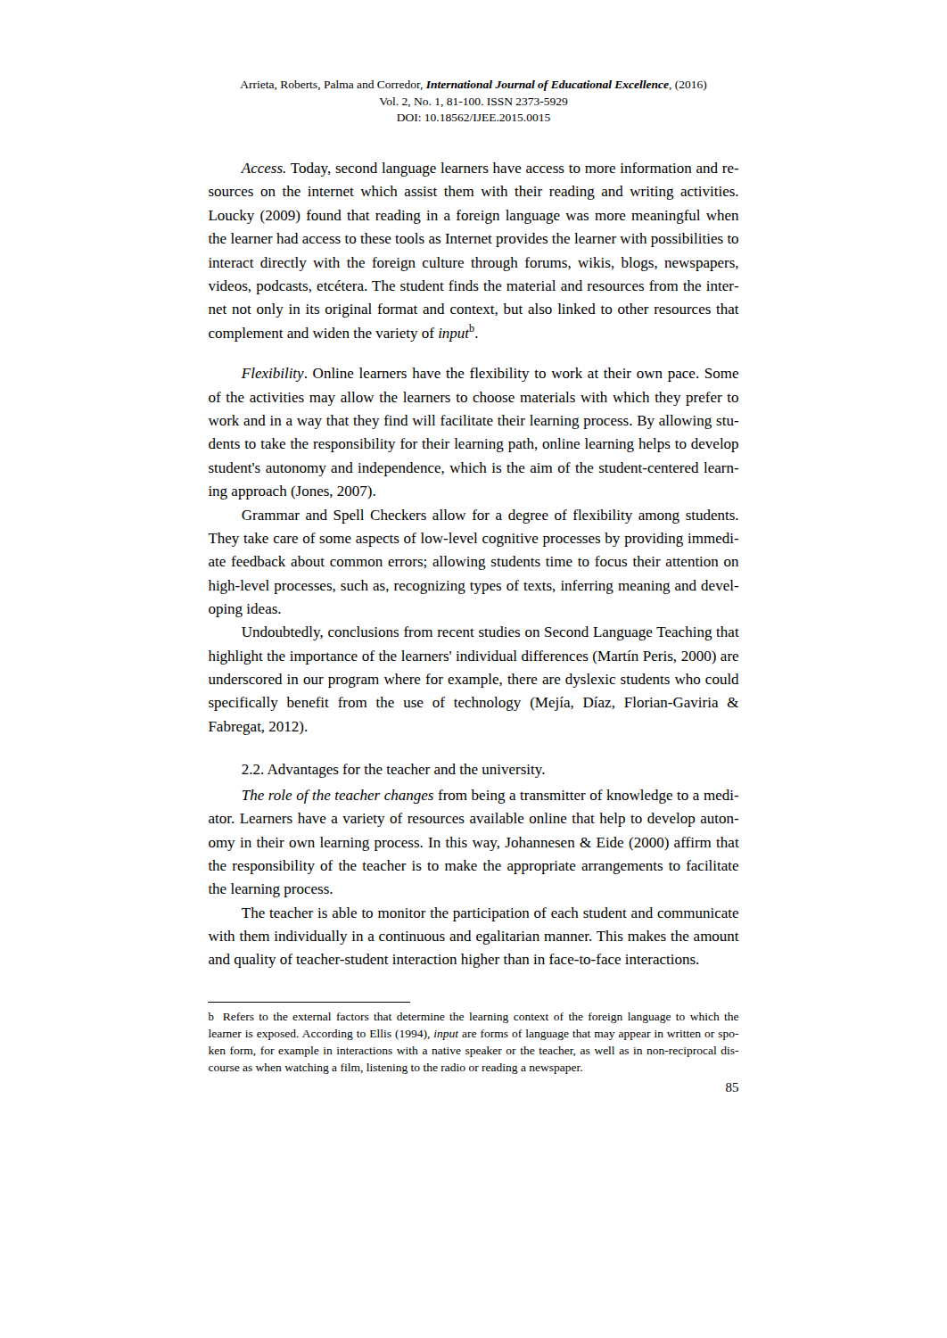Arrieta, Roberts, Palma and Corredor, International Journal of Educational Excellence, (2016)
Vol. 2, No. 1, 81-100. ISSN 2373-5929
DOI: 10.18562/IJEE.2015.0015
Access. Today, second language learners have access to more information and resources on the internet which assist them with their reading and writing activities. Loucky (2009) found that reading in a foreign language was more meaningful when the learner had access to these tools as Internet provides the learner with possibilities to interact directly with the foreign culture through forums, wikis, blogs, newspapers, videos, podcasts, etcétera. The student finds the material and resources from the internet not only in its original format and context, but also linked to other resources that complement and widen the variety of inputb.
Flexibility. Online learners have the flexibility to work at their own pace. Some of the activities may allow the learners to choose materials with which they prefer to work and in a way that they find will facilitate their learning process. By allowing students to take the responsibility for their learning path, online learning helps to develop student's autonomy and independence, which is the aim of the student-centered learning approach (Jones, 2007).
Grammar and Spell Checkers allow for a degree of flexibility among students. They take care of some aspects of low-level cognitive processes by providing immediate feedback about common errors; allowing students time to focus their attention on high-level processes, such as, recognizing types of texts, inferring meaning and developing ideas.
Undoubtedly, conclusions from recent studies on Second Language Teaching that highlight the importance of the learners' individual differences (Martín Peris, 2000) are underscored in our program where for example, there are dyslexic students who could specifically benefit from the use of technology (Mejía, Díaz, Florian-Gaviria & Fabregat, 2012).
2.2. Advantages for the teacher and the university.
The role of the teacher changes from being a transmitter of knowledge to a mediator. Learners have a variety of resources available online that help to develop autonomy in their own learning process. In this way, Johannesen & Eide (2000) affirm that the responsibility of the teacher is to make the appropriate arrangements to facilitate the learning process.
The teacher is able to monitor the participation of each student and communicate with them individually in a continuous and egalitarian manner. This makes the amount and quality of teacher-student interaction higher than in face-to-face interactions.
b Refers to the external factors that determine the learning context of the foreign language to which the learner is exposed. According to Ellis (1994), input are forms of language that may appear in written or spoken form, for example in interactions with a native speaker or the teacher, as well as in non-reciprocal discourse as when watching a film, listening to the radio or reading a newspaper.
85